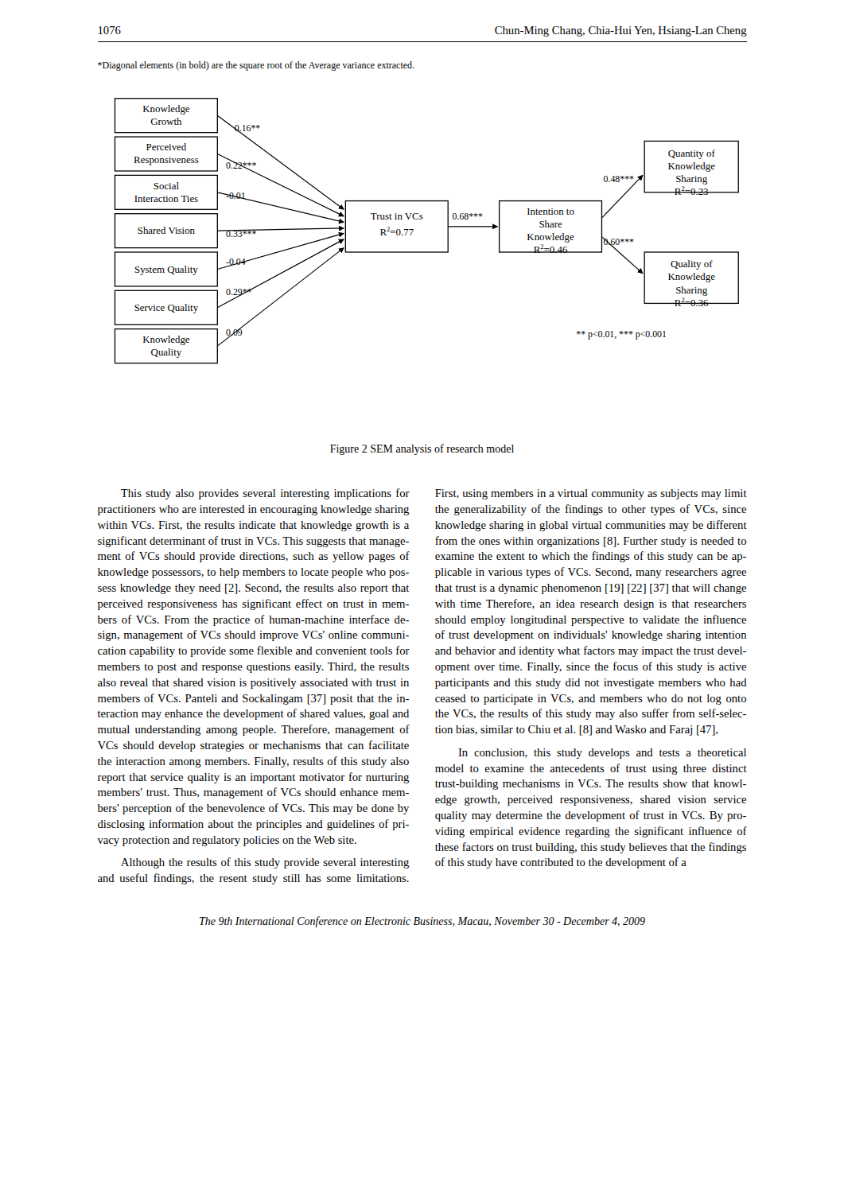1076 Chun-Ming Chang, Chia-Hui Yen, Hsiang-Lan Cheng
*Diagonal elements (in bold) are the square root of the Average variance extracted.
Figure 2: SEM analysis of research model Structural equation model showing seven antecedent constructs (Knowledge Growth, Perceived Responsiveness, Social Interaction Ties, Shared Vision, System Quality, Service Quality, Knowledge Quality) with path coefficients leading to Trust in VCs (R squared = 0.77), which leads to Intention to Share Knowledge (R squared = 0.46), which in turn leads to Quantity of Knowledge Sharing (R squared = 0.23) and Quality of Knowledge Sharing (R squared = 0.36). Knowledge Growth Perceived Responsiveness Social Interaction Ties Shared Vision System Quality Service Quality Knowledge Quality Trust in VCs R2=0.77 Intention to Share Knowledge R2=0.46 Quantity of Knowledge Sharing R2=0.23 Quality of Knowledge Sharing R2=0.36 0.16** 0.22*** -0.01 0.33*** -0.04 0.29** 0.09 0.68*** 0.48*** 0.60*** ** p<0.01, *** p<0.001
Figure 2 SEM analysis of research model
This study also provides several interesting implications for practitioners who are interested in encouraging knowledge sharing within VCs. First, the results indicate that knowledge growth is a significant determinant of trust in VCs. This suggests that management of VCs should provide directions, such as yellow pages of knowledge possessors, to help members to locate people who possess knowledge they need [2]. Second, the results also report that perceived responsiveness has significant effect on trust in members of VCs. From the practice of human-machine interface design, management of VCs should improve VCs' online communication capability to provide some flexible and convenient tools for members to post and response questions easily. Third, the results also reveal that shared vision is positively associated with trust in members of VCs. Panteli and Sockalingam [37] posit that the interaction may enhance the development of shared values, goal and mutual understanding among people. Therefore, management of VCs should develop strategies or mechanisms that can facilitate the interaction among members. Finally, results of this study also report that service quality is an important motivator for nurturing members' trust. Thus, management of VCs should enhance members' perception of the benevolence of VCs. This may be done by disclosing information about the principles and guidelines of privacy protection and regulatory policies on the Web site.
Although the results of this study provide several interesting and useful findings, the resent study still has some limitations. First, using members in a virtual community as subjects may limit the generalizability of the findings to other types of VCs, since knowledge sharing in global virtual communities may be different from the ones within organizations [8]. Further study is needed to examine the extent to which the findings of this study can be applicable in various types of VCs. Second, many researchers agree that trust is a dynamic phenomenon [19] [22] [37] that will change with time Therefore, an idea research design is that researchers should employ longitudinal perspective to validate the influence of trust development on individuals' knowledge sharing intention and behavior and identity what factors may impact the trust development over time. Finally, since the focus of this study is active participants and this study did not investigate members who had ceased to participate in VCs, and members who do not log onto the VCs, the results of this study may also suffer from self-selection bias, similar to Chiu et al. [8] and Wasko and Faraj [47],
In conclusion, this study develops and tests a theoretical model to examine the antecedents of trust using three distinct trust-building mechanisms in VCs. The results show that knowledge growth, perceived responsiveness, shared vision service quality may determine the development of trust in VCs. By providing empirical evidence regarding the significant influence of these factors on trust building, this study believes that the findings of this study have contributed to the development of a
The 9th International Conference on Electronic Business, Macau, November 30 - December 4, 2009